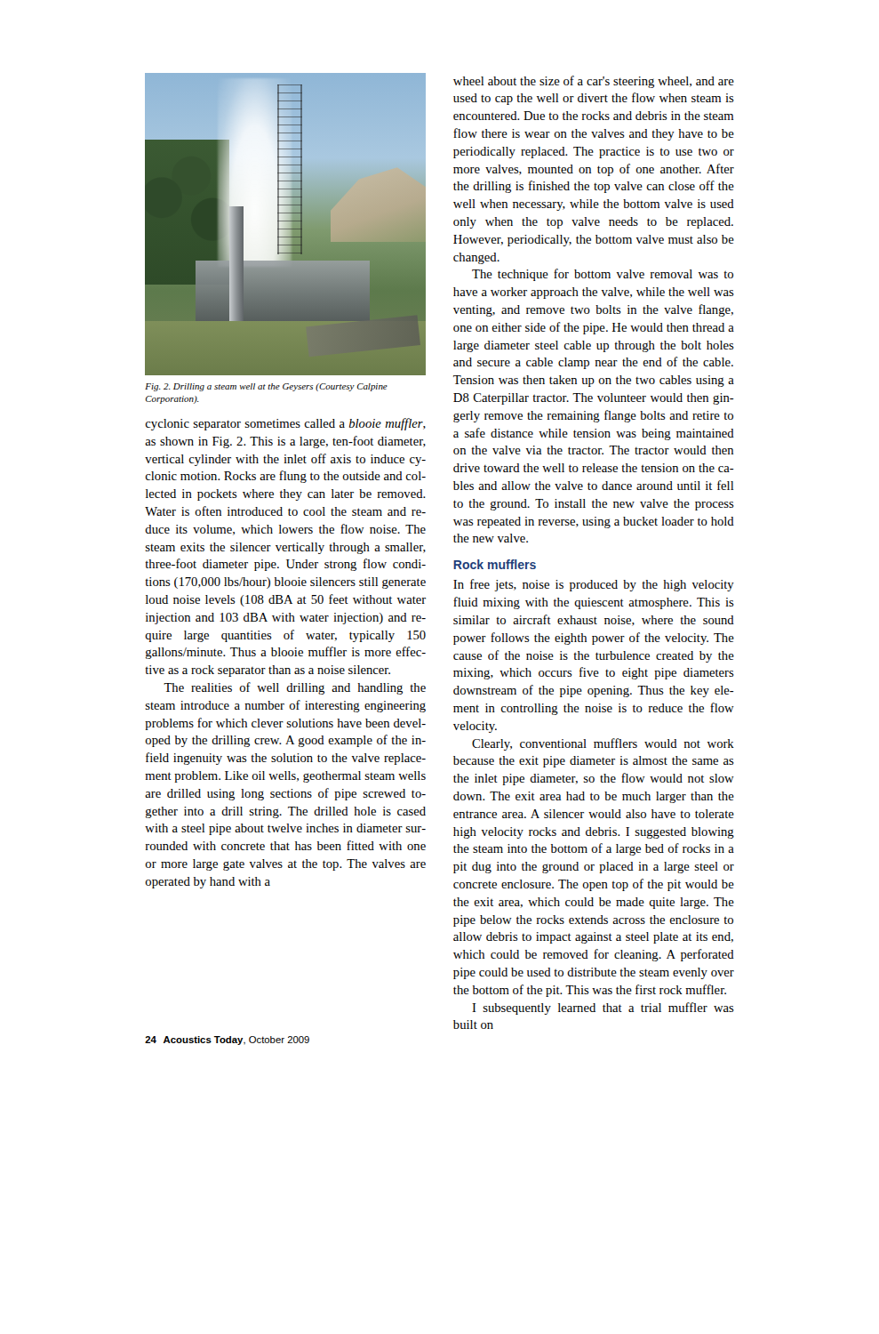Fig. 2. Drilling a steam well at the Geysers (Courtesy Calpine Corporation).
cyclonic separator sometimes called a blooie muffler, as shown in Fig. 2. This is a large, ten-foot diameter, vertical cylinder with the inlet off axis to induce cyclonic motion. Rocks are flung to the outside and collected in pockets where they can later be removed. Water is often introduced to cool the steam and reduce its volume, which lowers the flow noise. The steam exits the silencer vertically through a smaller, three-foot diameter pipe. Under strong flow conditions (170,000 lbs/hour) blooie silencers still generate loud noise levels (108 dBA at 50 feet without water injection and 103 dBA with water injection) and require large quantities of water, typically 150 gallons/minute. Thus a blooie muffler is more effective as a rock separator than as a noise silencer.
The realities of well drilling and handling the steam introduce a number of interesting engineering problems for which clever solutions have been developed by the drilling crew. A good example of the in-field ingenuity was the solution to the valve replacement problem. Like oil wells, geothermal steam wells are drilled using long sections of pipe screwed together into a drill string. The drilled hole is cased with a steel pipe about twelve inches in diameter surrounded with concrete that has been fitted with one or more large gate valves at the top. The valves are operated by hand with a
wheel about the size of a car's steering wheel, and are used to cap the well or divert the flow when steam is encountered. Due to the rocks and debris in the steam flow there is wear on the valves and they have to be periodically replaced. The practice is to use two or more valves, mounted on top of one another. After the drilling is finished the top valve can close off the well when necessary, while the bottom valve is used only when the top valve needs to be replaced. However, periodically, the bottom valve must also be changed.
The technique for bottom valve removal was to have a worker approach the valve, while the well was venting, and remove two bolts in the valve flange, one on either side of the pipe. He would then thread a large diameter steel cable up through the bolt holes and secure a cable clamp near the end of the cable. Tension was then taken up on the two cables using a D8 Caterpillar tractor. The volunteer would then gingerly remove the remaining flange bolts and retire to a safe distance while tension was being maintained on the valve via the tractor. The tractor would then drive toward the well to release the tension on the cables and allow the valve to dance around until it fell to the ground. To install the new valve the process was repeated in reverse, using a bucket loader to hold the new valve.
Rock mufflers
In free jets, noise is produced by the high velocity fluid mixing with the quiescent atmosphere. This is similar to aircraft exhaust noise, where the sound power follows the eighth power of the velocity. The cause of the noise is the turbulence created by the mixing, which occurs five to eight pipe diameters downstream of the pipe opening. Thus the key element in controlling the noise is to reduce the flow velocity.
Clearly, conventional mufflers would not work because the exit pipe diameter is almost the same as the inlet pipe diameter, so the flow would not slow down. The exit area had to be much larger than the entrance area. A silencer would also have to tolerate high velocity rocks and debris. I suggested blowing the steam into the bottom of a large bed of rocks in a pit dug into the ground or placed in a large steel or concrete enclosure. The open top of the pit would be the exit area, which could be made quite large. The pipe below the rocks extends across the enclosure to allow debris to impact against a steel plate at its end, which could be removed for cleaning. A perforated pipe could be used to distribute the steam evenly over the bottom of the pit. This was the first rock muffler.
I subsequently learned that a trial muffler was built on
24 Acoustics Today, October 2009